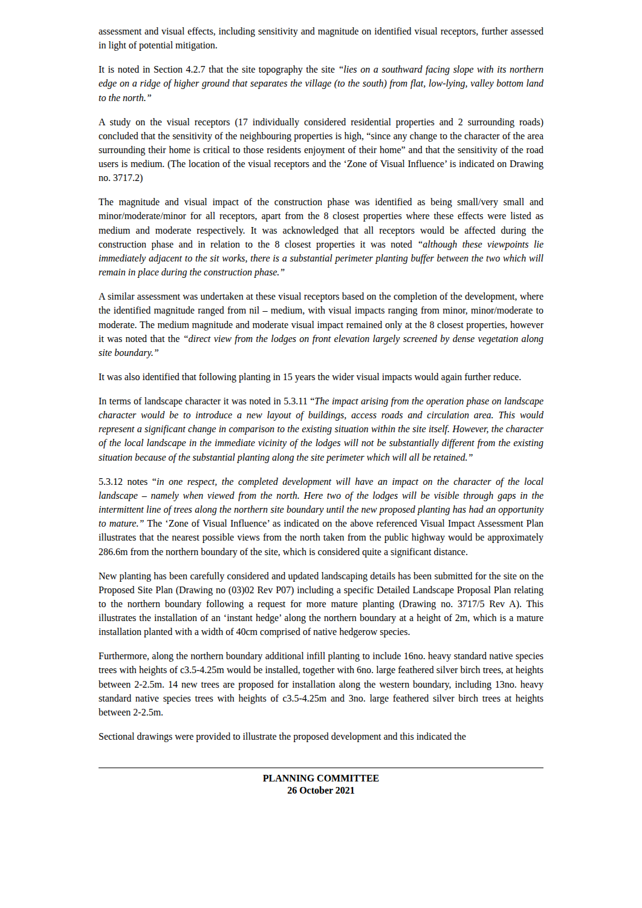assessment and visual effects, including sensitivity and magnitude on identified visual receptors, further assessed in light of potential mitigation.
It is noted in Section 4.2.7 that the site topography the site “lies on a southward facing slope with its northern edge on a ridge of higher ground that separates the village (to the south) from flat, low-lying, valley bottom land to the north.”
A study on the visual receptors (17 individually considered residential properties and 2 surrounding roads) concluded that the sensitivity of the neighbouring properties is high, “since any change to the character of the area surrounding their home is critical to those residents enjoyment of their home” and that the sensitivity of the road users is medium. (The location of the visual receptors and the ‘Zone of Visual Influence’ is indicated on Drawing no. 3717.2)
The magnitude and visual impact of the construction phase was identified as being small/very small and minor/moderate/minor for all receptors, apart from the 8 closest properties where these effects were listed as medium and moderate respectively. It was acknowledged that all receptors would be affected during the construction phase and in relation to the 8 closest properties it was noted “although these viewpoints lie immediately adjacent to the sit works, there is a substantial perimeter planting buffer between the two which will remain in place during the construction phase.”
A similar assessment was undertaken at these visual receptors based on the completion of the development, where the identified magnitude ranged from nil – medium, with visual impacts ranging from minor, minor/moderate to moderate. The medium magnitude and moderate visual impact remained only at the 8 closest properties, however it was noted that the “direct view from the lodges on front elevation largely screened by dense vegetation along site boundary.”
It was also identified that following planting in 15 years the wider visual impacts would again further reduce.
In terms of landscape character it was noted in 5.3.11 “The impact arising from the operation phase on landscape character would be to introduce a new layout of buildings, access roads and circulation area. This would represent a significant change in comparison to the existing situation within the site itself. However, the character of the local landscape in the immediate vicinity of the lodges will not be substantially different from the existing situation because of the substantial planting along the site perimeter which will all be retained.”
5.3.12 notes “in one respect, the completed development will have an impact on the character of the local landscape – namely when viewed from the north. Here two of the lodges will be visible through gaps in the intermittent line of trees along the northern site boundary until the new proposed planting has had an opportunity to mature.” The ‘Zone of Visual Influence’ as indicated on the above referenced Visual Impact Assessment Plan illustrates that the nearest possible views from the north taken from the public highway would be approximately 286.6m from the northern boundary of the site, which is considered quite a significant distance.
New planting has been carefully considered and updated landscaping details has been submitted for the site on the Proposed Site Plan (Drawing no (03)02 Rev P07) including a specific Detailed Landscape Proposal Plan relating to the northern boundary following a request for more mature planting (Drawing no. 3717/5 Rev A). This illustrates the installation of an ‘instant hedge’ along the northern boundary at a height of 2m, which is a mature installation planted with a width of 40cm comprised of native hedgerow species.
Furthermore, along the northern boundary additional infill planting to include 16no. heavy standard native species trees with heights of c3.5-4.25m would be installed, together with 6no. large feathered silver birch trees, at heights between 2-2.5m. 14 new trees are proposed for installation along the western boundary, including 13no. heavy standard native species trees with heights of c3.5-4.25m and 3no. large feathered silver birch trees at heights between 2-2.5m.
Sectional drawings were provided to illustrate the proposed development and this indicated the
PLANNING COMMITTEE
26 October 2021